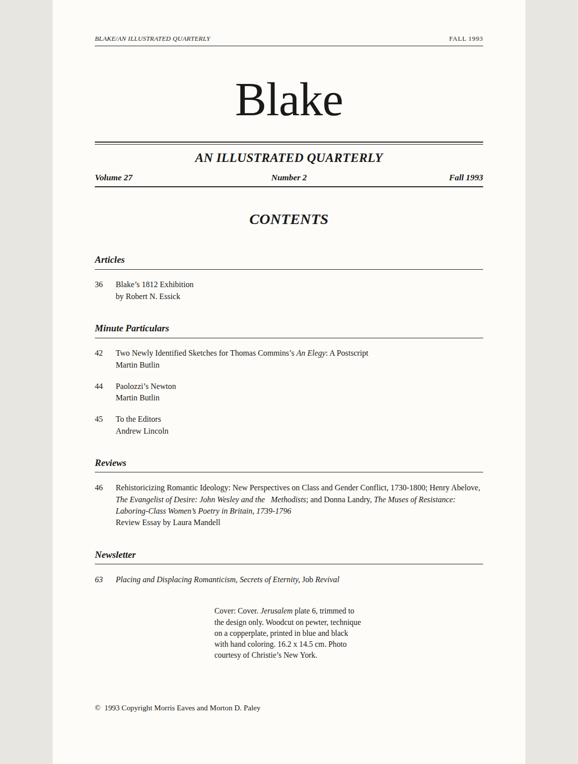BLAKE/AN ILLUSTRATED QUARTERLY FALL 1993
Blake
AN ILLUSTRATED QUARTERLY
Volume 27 Number 2 Fall 1993
CONTENTS
Articles
36 Blake’s 1812 Exhibition by Robert N. Essick
Minute Particulars
42 Two Newly Identified Sketches for Thomas Commins’s An Elegy: A Postscript Martin Butlin
44 Paolozzi’s Newton Martin Butlin
45 To the Editors Andrew Lincoln
Reviews
46 Rehistoricizing Romantic Ideology: New Perspectives on Class and Gender Conflict, 1730-1800; Henry Abelove, The Evangelist of Desire: John Wesley and the Methodists; and Donna Landry, The Muses of Resistance: Laboring-Class Women’s Poetry in Britain, 1739-1796 Review Essay by Laura Mandell
Newsletter
63 Placing and Displacing Romanticism, Secrets of Eternity, Job Revival
Cover: Cover. Jerusalem plate 6, trimmed to the design only. Woodcut on pewter, technique on a copperplate, printed in blue and black with hand coloring. 16.2 x 14.5 cm. Photo courtesy of Christie’s New York.
© 1993 Copyright Morris Eaves and Morton D. Paley